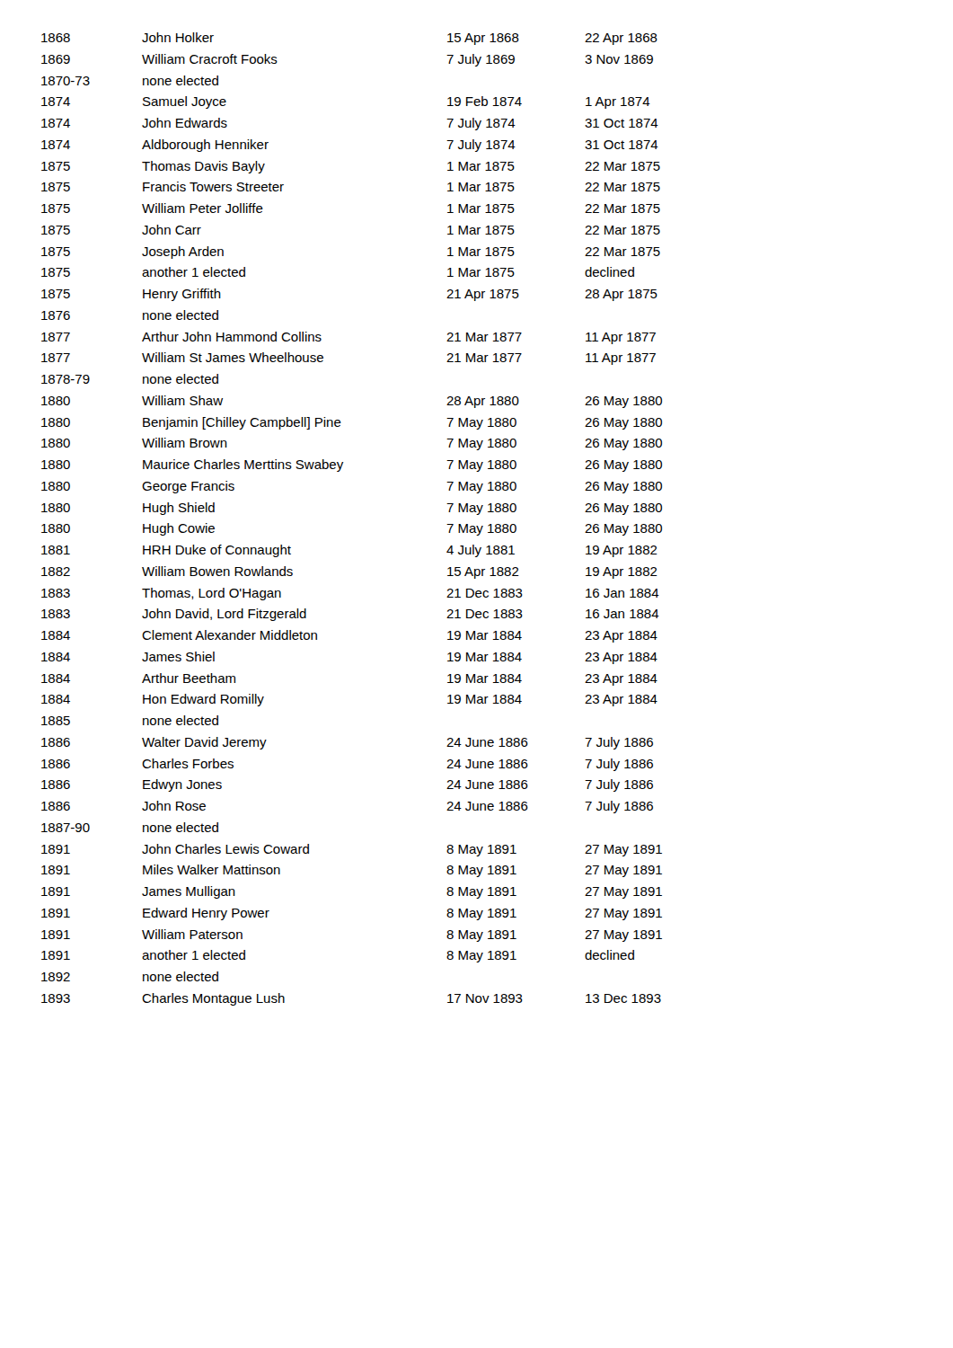| 1868 | John Holker | 15 Apr 1868 | 22 Apr 1868 |
| 1869 | William Cracroft Fooks | 7 July 1869 | 3 Nov 1869 |
| 1870-73 | none elected | | |
| 1874 | Samuel Joyce | 19 Feb 1874 | 1 Apr 1874 |
| 1874 | John Edwards | 7 July 1874 | 31 Oct 1874 |
| 1874 | Aldborough Henniker | 7 July 1874 | 31 Oct 1874 |
| 1875 | Thomas Davis Bayly | 1 Mar 1875 | 22 Mar 1875 |
| 1875 | Francis Towers Streeter | 1 Mar 1875 | 22 Mar 1875 |
| 1875 | William Peter Jolliffe | 1 Mar 1875 | 22 Mar 1875 |
| 1875 | John Carr | 1 Mar 1875 | 22 Mar 1875 |
| 1875 | Joseph Arden | 1 Mar 1875 | 22 Mar 1875 |
| 1875 | another 1 elected | 1 Mar 1875 | declined |
| 1875 | Henry Griffith | 21 Apr 1875 | 28 Apr 1875 |
| 1876 | none elected | | |
| 1877 | Arthur John Hammond Collins | 21 Mar 1877 | 11 Apr 1877 |
| 1877 | William St James Wheelhouse | 21 Mar 1877 | 11 Apr 1877 |
| 1878-79 | none elected | | |
| 1880 | William Shaw | 28 Apr 1880 | 26 May 1880 |
| 1880 | Benjamin [Chilley Campbell] Pine | 7 May 1880 | 26 May 1880 |
| 1880 | William Brown | 7 May 1880 | 26 May 1880 |
| 1880 | Maurice Charles Merttins Swabey | 7 May 1880 | 26 May 1880 |
| 1880 | George Francis | 7 May 1880 | 26 May 1880 |
| 1880 | Hugh Shield | 7 May 1880 | 26 May 1880 |
| 1880 | Hugh Cowie | 7 May 1880 | 26 May 1880 |
| 1881 | HRH Duke of Connaught | 4 July 1881 | 19 Apr 1882 |
| 1882 | William Bowen Rowlands | 15 Apr 1882 | 19 Apr 1882 |
| 1883 | Thomas, Lord O'Hagan | 21 Dec 1883 | 16 Jan 1884 |
| 1883 | John David, Lord Fitzgerald | 21 Dec 1883 | 16 Jan 1884 |
| 1884 | Clement Alexander Middleton | 19 Mar 1884 | 23 Apr 1884 |
| 1884 | James Shiel | 19 Mar 1884 | 23 Apr 1884 |
| 1884 | Arthur Beetham | 19 Mar 1884 | 23 Apr 1884 |
| 1884 | Hon Edward Romilly | 19 Mar 1884 | 23 Apr 1884 |
| 1885 | none elected | | |
| 1886 | Walter David Jeremy | 24 June 1886 | 7 July 1886 |
| 1886 | Charles Forbes | 24 June 1886 | 7 July 1886 |
| 1886 | Edwyn Jones | 24 June 1886 | 7 July 1886 |
| 1886 | John Rose | 24 June 1886 | 7 July 1886 |
| 1887-90 | none elected | | |
| 1891 | John Charles Lewis Coward | 8 May 1891 | 27 May 1891 |
| 1891 | Miles Walker Mattinson | 8 May 1891 | 27 May 1891 |
| 1891 | James Mulligan | 8 May 1891 | 27 May 1891 |
| 1891 | Edward Henry Power | 8 May 1891 | 27 May 1891 |
| 1891 | William Paterson | 8 May 1891 | 27 May 1891 |
| 1891 | another 1 elected | 8 May 1891 | declined |
| 1892 | none elected | | |
| 1893 | Charles Montague Lush | 17 Nov 1893 | 13 Dec 1893 |